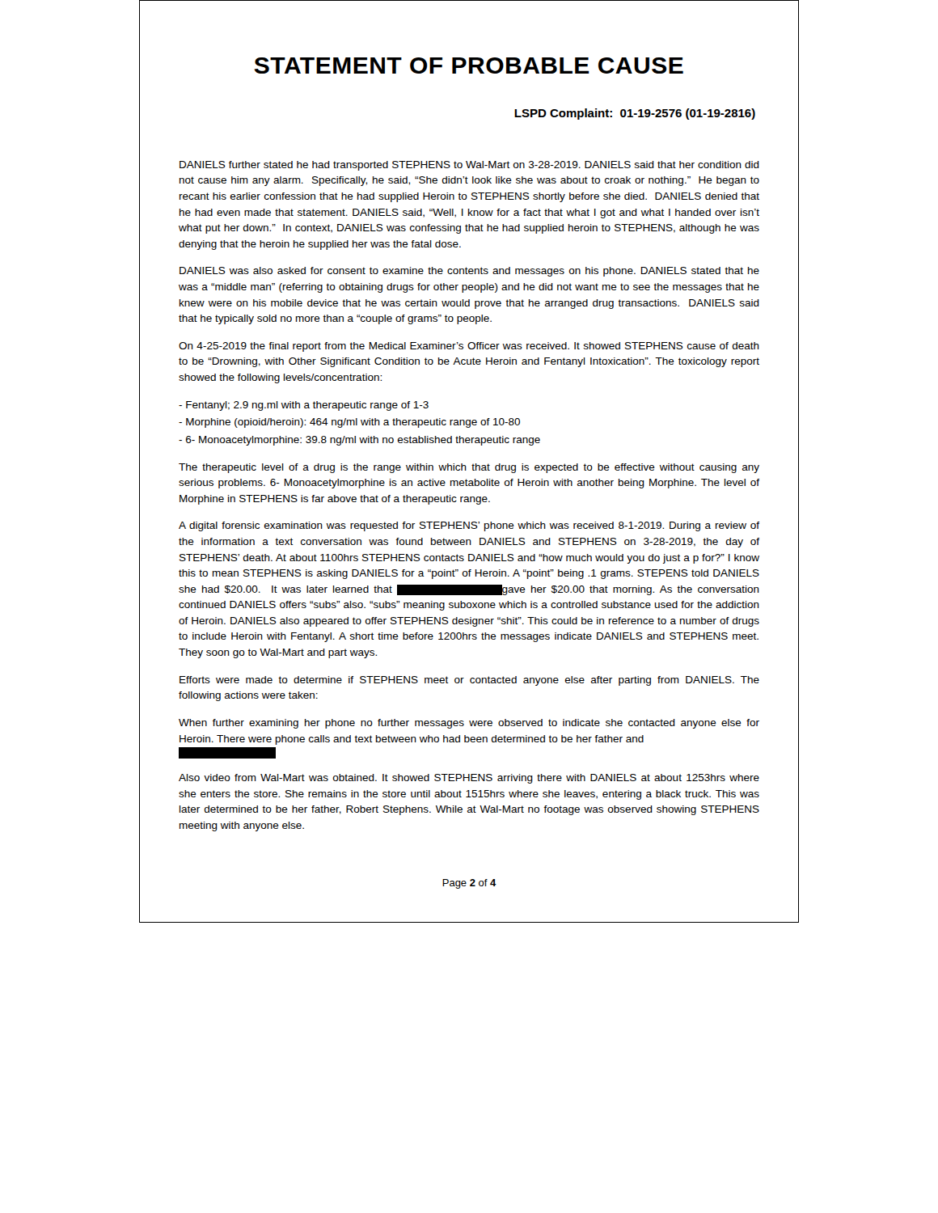STATEMENT OF PROBABLE CAUSE
LSPD Complaint: 01-19-2576 (01-19-2816)
DANIELS further stated he had transported STEPHENS to Wal-Mart on 3-28-2019. DANIELS said that her condition did not cause him any alarm. Specifically, he said, “She didn’t look like she was about to croak or nothing.” He began to recant his earlier confession that he had supplied Heroin to STEPHENS shortly before she died. DANIELS denied that he had even made that statement. DANIELS said, “Well, I know for a fact that what I got and what I handed over isn’t what put her down.” In context, DANIELS was confessing that he had supplied heroin to STEPHENS, although he was denying that the heroin he supplied her was the fatal dose.
DANIELS was also asked for consent to examine the contents and messages on his phone. DANIELS stated that he was a “middle man” (referring to obtaining drugs for other people) and he did not want me to see the messages that he knew were on his mobile device that he was certain would prove that he arranged drug transactions. DANIELS said that he typically sold no more than a “couple of grams” to people.
On 4-25-2019 the final report from the Medical Examiner’s Officer was received. It showed STEPHENS cause of death to be “Drowning, with Other Significant Condition to be Acute Heroin and Fentanyl Intoxication”. The toxicology report showed the following levels/concentration:
- Fentanyl; 2.9 ng.ml with a therapeutic range of 1-3
- Morphine (opioid/heroin): 464 ng/ml with a therapeutic range of 10-80
- 6- Monoacetylmorphine: 39.8 ng/ml with no established therapeutic range
The therapeutic level of a drug is the range within which that drug is expected to be effective without causing any serious problems. 6- Monoacetylmorphine is an active metabolite of Heroin with another being Morphine. The level of Morphine in STEPHENS is far above that of a therapeutic range.
A digital forensic examination was requested for STEPHENS’ phone which was received 8-1-2019. During a review of the information a text conversation was found between DANIELS and STEPHENS on 3-28-2019, the day of STEPHENS’ death. At about 1100hrs STEPHENS contacts DANIELS and “how much would you do just a p for?” I know this to mean STEPHENS is asking DANIELS for a “point” of Heroin. A “point” being .1 grams. STEPENS told DANIELS she had $20.00. It was later learned that gave her $20.00 that morning. As the conversation continued DANIELS offers “subs” also. “subs” meaning suboxone which is a controlled substance used for the addiction of Heroin. DANIELS also appeared to offer STEPHENS designer “shit”. This could be in reference to a number of drugs to include Heroin with Fentanyl. A short time before 1200hrs the messages indicate DANIELS and STEPHENS meet. They soon go to Wal-Mart and part ways.
Efforts were made to determine if STEPHENS meet or contacted anyone else after parting from DANIELS. The following actions were taken:
When further examining her phone no further messages were observed to indicate she contacted anyone else for Heroin. There were phone calls and text between who had been determined to be her father and
Also video from Wal-Mart was obtained. It showed STEPHENS arriving there with DANIELS at about 1253hrs where she enters the store. She remains in the store until about 1515hrs where she leaves, entering a black truck. This was later determined to be her father, Robert Stephens. While at Wal-Mart no footage was observed showing STEPHENS meeting with anyone else.
Page 2 of 4